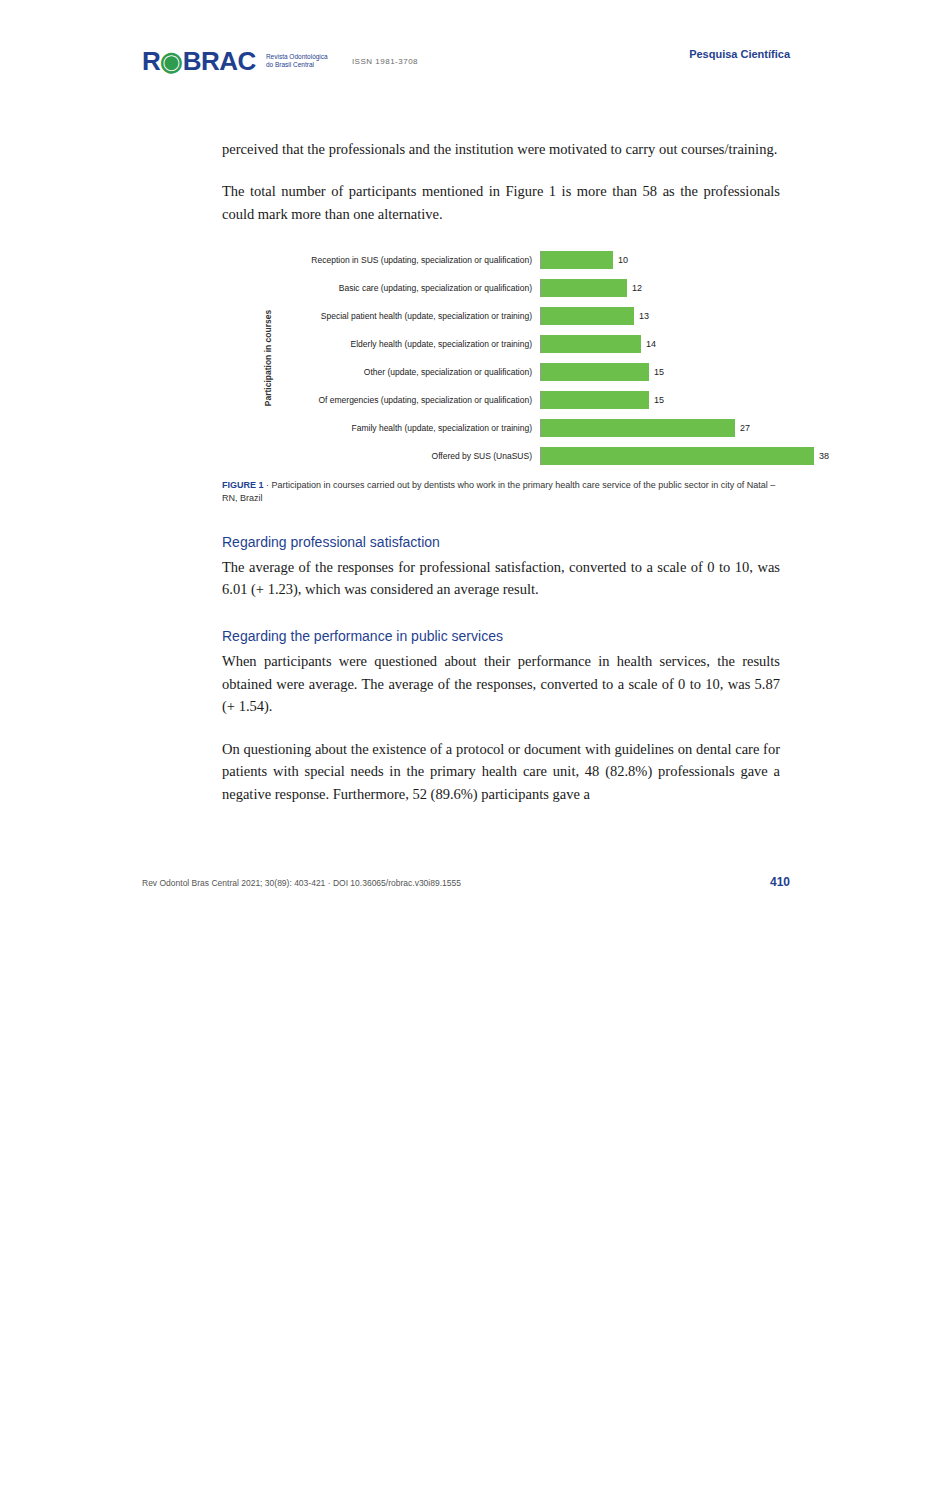R◉BRAC
Revista Odontológica do Brasil Central
ISSN 1981-3708
Pesquisa Científica
perceived that the professionals and the institution were motivated to carry out courses/training.
The total number of participants mentioned in Figure 1 is more than 58 as the professionals could mark more than one alternative.
Participation in courses
Reception in SUS (updating, specialization or qualification)
10
Basic care (updating, specialization or qualification)
12
Special patient health (update, specialization or training)
13
Elderly health (update, specialization or training)
14
Other (update, specialization or qualification)
15
Of emergencies (updating, specialization or qualification)
15
Family health (update, specialization or training)
27
Offered by SUS (UnaSUS)
38
FIGURE 1 · Participation in courses carried out by dentists who work in the primary health care service of the public sector in city of Natal – RN, Brazil
Regarding professional satisfaction
The average of the responses for professional satisfaction, converted to a scale of 0 to 10, was 6.01 (+ 1.23), which was considered an average result.
Regarding the performance in public services
When participants were questioned about their performance in health services, the results obtained were average. The average of the responses, converted to a scale of 0 to 10, was 5.87 (+ 1.54).
On questioning about the existence of a protocol or document with guidelines on dental care for patients with special needs in the primary health care unit, 48 (82.8%) professionals gave a negative response. Furthermore, 52 (89.6%) participants gave a
Rev Odontol Bras Central 2021; 30(89): 403-421 · DOI 10.36065/robrac.v30i89.1555
410